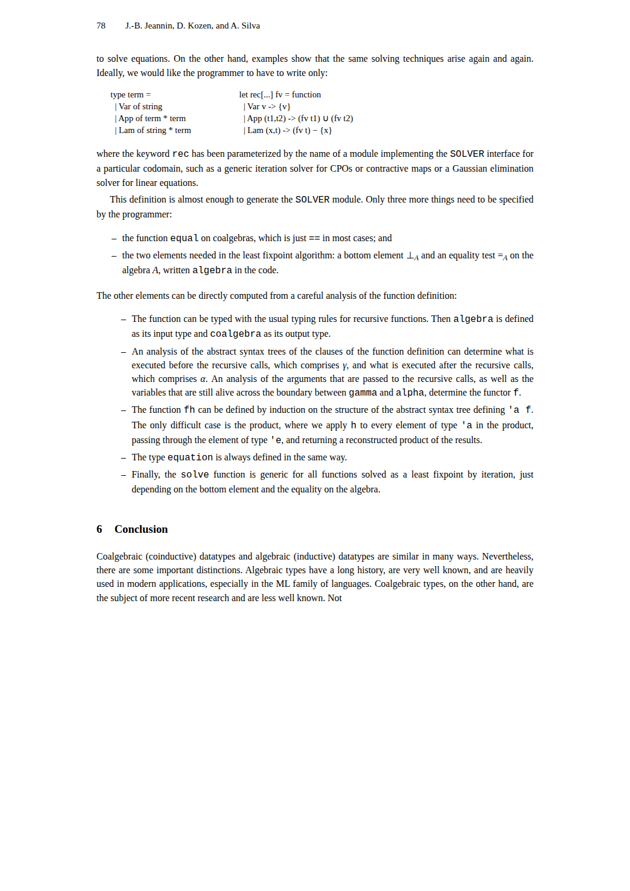78 J.-B. Jeannin, D. Kozen, and A. Silva
to solve equations. On the other hand, examples show that the same solving techniques arise again and again. Ideally, we would like the programmer to have to write only:
| type term = / Var of string / App of term * term / Lam of string * term | let rec[...] fv = function / Var v -> {v} / App (t1,t2) -> (fv t1) ∪ (fv t2) / Lam (x,t) -> (fv t) − {x} |
where the keyword rec has been parameterized by the name of a module implementing the SOLVER interface for a particular codomain, such as a generic iteration solver for CPOs or contractive maps or a Gaussian elimination solver for linear equations.
This definition is almost enough to generate the SOLVER module. Only three more things need to be specified by the programmer:
the function equal on coalgebras, which is just == in most cases; and
the two elements needed in the least fixpoint algorithm: a bottom element ⊥A and an equality test =A on the algebra A, written algebra in the code.
The other elements can be directly computed from a careful analysis of the function definition:
The function can be typed with the usual typing rules for recursive functions. Then algebra is defined as its input type and coalgebra as its output type.
An analysis of the abstract syntax trees of the clauses of the function definition can determine what is executed before the recursive calls, which comprises γ, and what is executed after the recursive calls, which comprises α. An analysis of the arguments that are passed to the recursive calls, as well as the variables that are still alive across the boundary between gamma and alpha, determine the functor f.
The function fh can be defined by induction on the structure of the abstract syntax tree defining 'a f. The only difficult case is the product, where we apply h to every element of type 'a in the product, passing through the element of type 'e, and returning a reconstructed product of the results.
The type equation is always defined in the same way.
Finally, the solve function is generic for all functions solved as a least fixpoint by iteration, just depending on the bottom element and the equality on the algebra.
6 Conclusion
Coalgebraic (coinductive) datatypes and algebraic (inductive) datatypes are similar in many ways. Nevertheless, there are some important distinctions. Algebraic types have a long history, are very well known, and are heavily used in modern applications, especially in the ML family of languages. Coalgebraic types, on the other hand, are the subject of more recent research and are less well known. Not